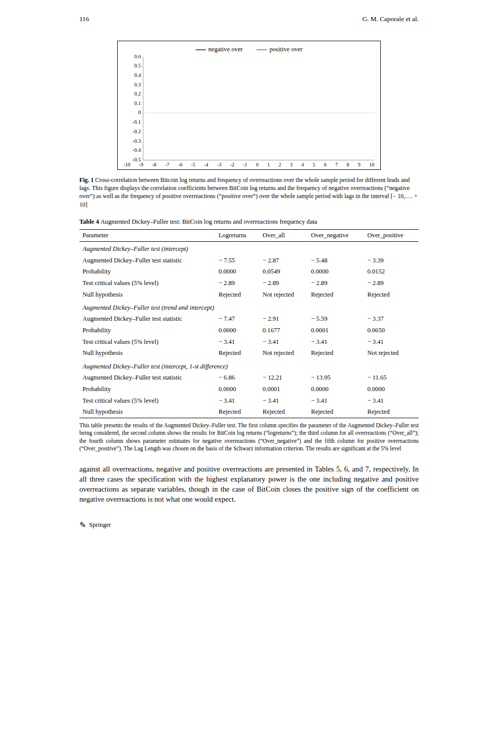116 G. M. Caporale et al.
negative over positive over
0.6
0.5
0.4
0.3
0.2
0.1
0
-0.1
-0.2
-0.3
-0.4
-0.5
-10-9-8-7-6-5-4-3-2-1012345678910
Fig. 1 Cross-correlation between Bitcoin log returns and frequency of overreactions over the whole sample period for different leads and lags. This figure displays the correlation coefficients between BitCoin log returns and the frequency of negative overreactions (“negative over”) as well as the frequency of positive overreactions (“positive over”) over the whole sample period with lags in the interval [− 10,…. + 10]
Table 4 Augmented Dickey–Fuller test: BitCoin log returns and overreactions frequency data
| Parameter | Logreturns | Over_all | Over_negative | Over_positive |
| --- | --- | --- | --- | --- |
| Augmented Dickey–Fuller test (intercept) |
| Augmented Dickey–Fuller test statistic | − 7.55 | − 2.87 | − 5.48 | − 3.39 |
| Probability | 0.0000 | 0.0549 | 0.0000 | 0.0152 |
| Test critical values (5% level) | − 2.89 | − 2.89 | − 2.89 | − 2.89 |
| Null hypothesis | Rejected | Not rejected | Rejected | Rejected |
| Augmented Dickey–Fuller test (trend and intercept) |
| Augmented Dickey–Fuller test statistic | − 7.47 | − 2.91 | − 5.59 | − 3.37 |
| Probability | 0.0000 | 0.1677 | 0.0001 | 0.0650 |
| Test critical values (5% level) | − 3.41 | − 3.41 | − 3.41 | − 3.41 |
| Null hypothesis | Rejected | Not rejected | Rejected | Not rejected |
| Augmented Dickey–Fuller test (intercept, 1-st difference) |
| Augmented Dickey–Fuller test statistic | − 6.86 | − 12.21 | − 13.95 | − 11.65 |
| Probability | 0.0000 | 0.0001 | 0.0000 | 0.0000 |
| Test critical values (5% level) | − 3.41 | − 3.41 | − 3.41 | − 3.41 |
| Null hypothesis | Rejected | Rejected | Rejected | Rejected |
This table presents the results of the Augmented Dickey–Fuller test. The first column specifies the parameter of the Augmented Dickey–Fuller test being considered, the second column shows the results for BitCoin log returns (“logreturns”); the third column for all overreactions (“Over_all”); the fourth column shows parameter estimates for negative overreactions (“Over_negative”) and the fifth column for positive overreactions (“Over_positive”). The Lag Length was chosen on the basis of the Schwarz information criterion. The results are significant at the 5% level
against all overreactions, negative and positive overreactions are presented in Tables 5, 6, and 7, respectively. In all three cases the specification with the highest explanatory power is the one including negative and positive overreactions as separate variables, though in the case of BitCoin closes the positive sign of the coefficient on negative overreactions is not what one would expect.
✎ Springer